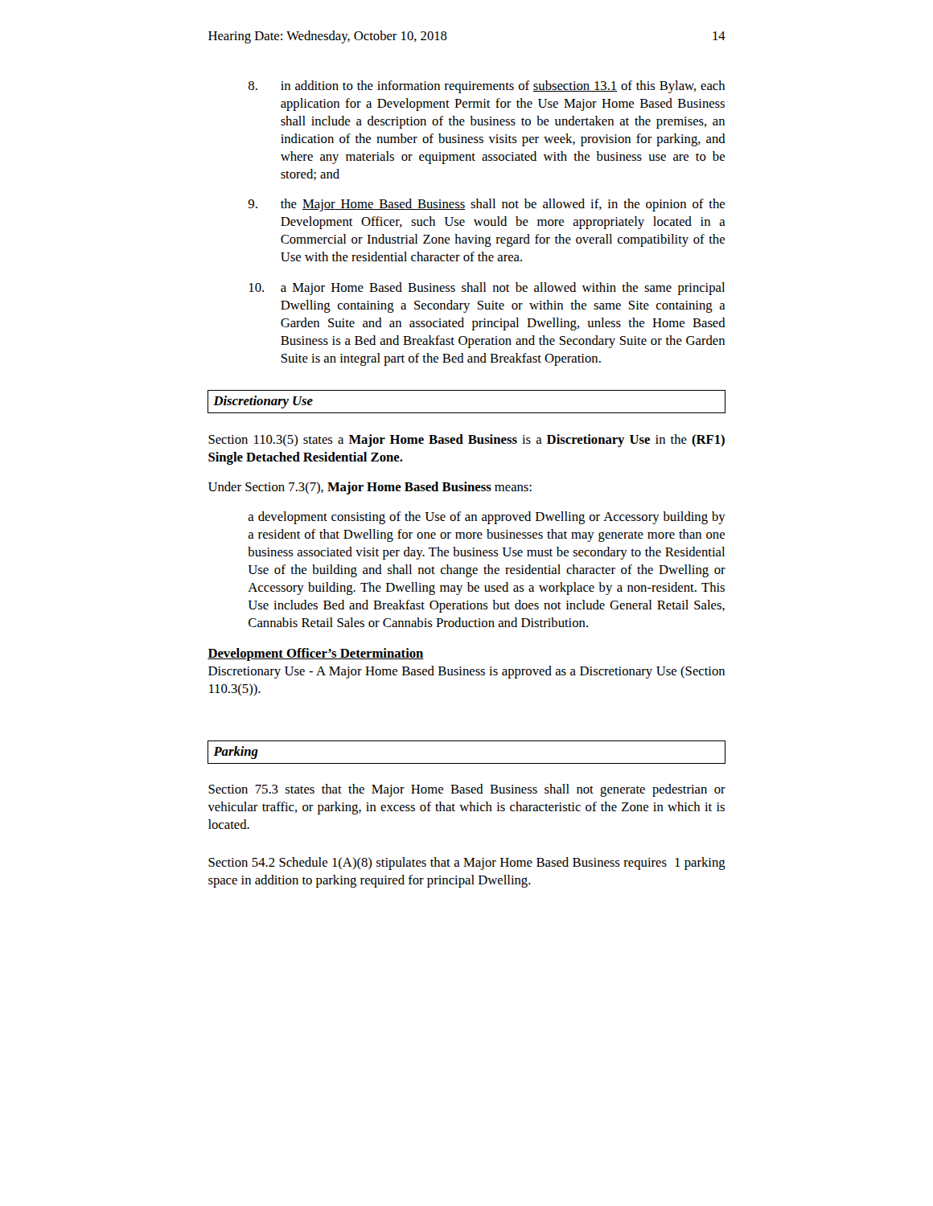Hearing Date: Wednesday, October 10, 2018
14
8. in addition to the information requirements of subsection 13.1 of this Bylaw, each application for a Development Permit for the Use Major Home Based Business shall include a description of the business to be undertaken at the premises, an indication of the number of business visits per week, provision for parking, and where any materials or equipment associated with the business use are to be stored; and
9. the Major Home Based Business shall not be allowed if, in the opinion of the Development Officer, such Use would be more appropriately located in a Commercial or Industrial Zone having regard for the overall compatibility of the Use with the residential character of the area.
10. a Major Home Based Business shall not be allowed within the same principal Dwelling containing a Secondary Suite or within the same Site containing a Garden Suite and an associated principal Dwelling, unless the Home Based Business is a Bed and Breakfast Operation and the Secondary Suite or the Garden Suite is an integral part of the Bed and Breakfast Operation.
Discretionary Use
Section 110.3(5) states a Major Home Based Business is a Discretionary Use in the (RF1) Single Detached Residential Zone.
Under Section 7.3(7), Major Home Based Business means:
a development consisting of the Use of an approved Dwelling or Accessory building by a resident of that Dwelling for one or more businesses that may generate more than one business associated visit per day. The business Use must be secondary to the Residential Use of the building and shall not change the residential character of the Dwelling or Accessory building. The Dwelling may be used as a workplace by a non-resident. This Use includes Bed and Breakfast Operations but does not include General Retail Sales, Cannabis Retail Sales or Cannabis Production and Distribution.
Development Officer’s Determination
Discretionary Use - A Major Home Based Business is approved as a Discretionary Use (Section 110.3(5)).
Parking
Section 75.3 states that the Major Home Based Business shall not generate pedestrian or vehicular traffic, or parking, in excess of that which is characteristic of the Zone in which it is located.
Section 54.2 Schedule 1(A)(8) stipulates that a Major Home Based Business requires 1 parking space in addition to parking required for principal Dwelling.